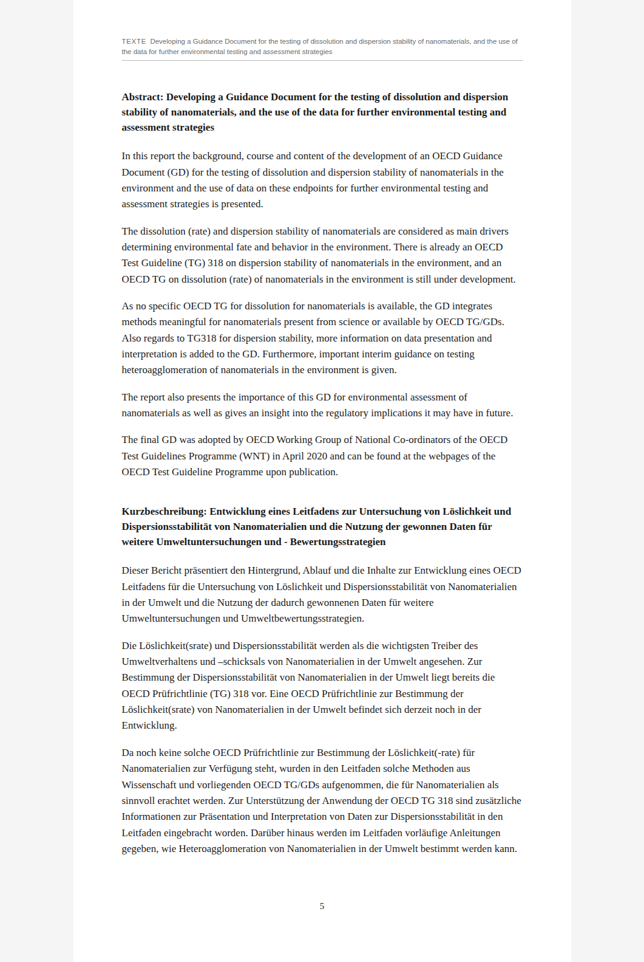TEXTE Developing a Guidance Document for the testing of dissolution and dispersion stability of nanomaterials, and the use of the data for further environmental testing and assessment strategies
Abstract: Developing a Guidance Document for the testing of dissolution and dispersion stability of nanomaterials, and the use of the data for further environmental testing and assessment strategies
In this report the background, course and content of the development of an OECD Guidance Document (GD) for the testing of dissolution and dispersion stability of nanomaterials in the environment and the use of data on these endpoints for further environmental testing and assessment strategies is presented.
The dissolution (rate) and dispersion stability of nanomaterials are considered as main drivers determining environmental fate and behavior in the environment. There is already an OECD Test Guideline (TG) 318 on dispersion stability of nanomaterials in the environment, and an OECD TG on dissolution (rate) of nanomaterials in the environment is still under development.
As no specific OECD TG for dissolution for nanomaterials is available, the GD integrates methods meaningful for nanomaterials present from science or available by OECD TG/GDs. Also regards to TG318 for dispersion stability, more information on data presentation and interpretation is added to the GD. Furthermore, important interim guidance on testing heteroagglomeration of nanomaterials in the environment is given.
The report also presents the importance of this GD for environmental assessment of nanomaterials as well as gives an insight into the regulatory implications it may have in future.
The final GD was adopted by OECD Working Group of National Co-ordinators of the OECD Test Guidelines Programme (WNT) in April 2020 and can be found at the webpages of the OECD Test Guideline Programme upon publication.
Kurzbeschreibung: Entwicklung eines Leitfadens zur Untersuchung von Löslichkeit und Dispersionsstabilität von Nanomaterialien und die Nutzung der gewonnen Daten für weitere Umweltuntersuchungen und - Bewertungsstrategien
Dieser Bericht präsentiert den Hintergrund, Ablauf und die Inhalte zur Entwicklung eines OECD Leitfadens für die Untersuchung von Löslichkeit und Dispersionsstabilität von Nanomaterialien in der Umwelt und die Nutzung der dadurch gewonnenen Daten für weitere Umweltuntersuchungen und Umweltbewertungsstrategien.
Die Löslichkeit(srate) und Dispersionsstabilität werden als die wichtigsten Treiber des Umweltverhaltens und –schicksals von Nanomaterialien in der Umwelt angesehen. Zur Bestimmung der Dispersionsstabilität von Nanomaterialien in der Umwelt liegt bereits die OECD Prüfrichtlinie (TG) 318 vor. Eine OECD Prüfrichtlinie zur Bestimmung der Löslichkeit(srate) von Nanomaterialien in der Umwelt befindet sich derzeit noch in der Entwicklung.
Da noch keine solche OECD Prüfrichtlinie zur Bestimmung der Löslichkeit(-rate) für Nanomaterialien zur Verfügung steht, wurden in den Leitfaden solche Methoden aus Wissenschaft und vorliegenden OECD TG/GDs aufgenommen, die für Nanomaterialien als sinnvoll erachtet werden. Zur Unterstützung der Anwendung der OECD TG 318 sind zusätzliche Informationen zur Präsentation und Interpretation von Daten zur Dispersionsstabilität in den Leitfaden eingebracht worden. Darüber hinaus werden im Leitfaden vorläufige Anleitungen gegeben, wie Heteroagglomeration von Nanomaterialien in der Umwelt bestimmt werden kann.
5